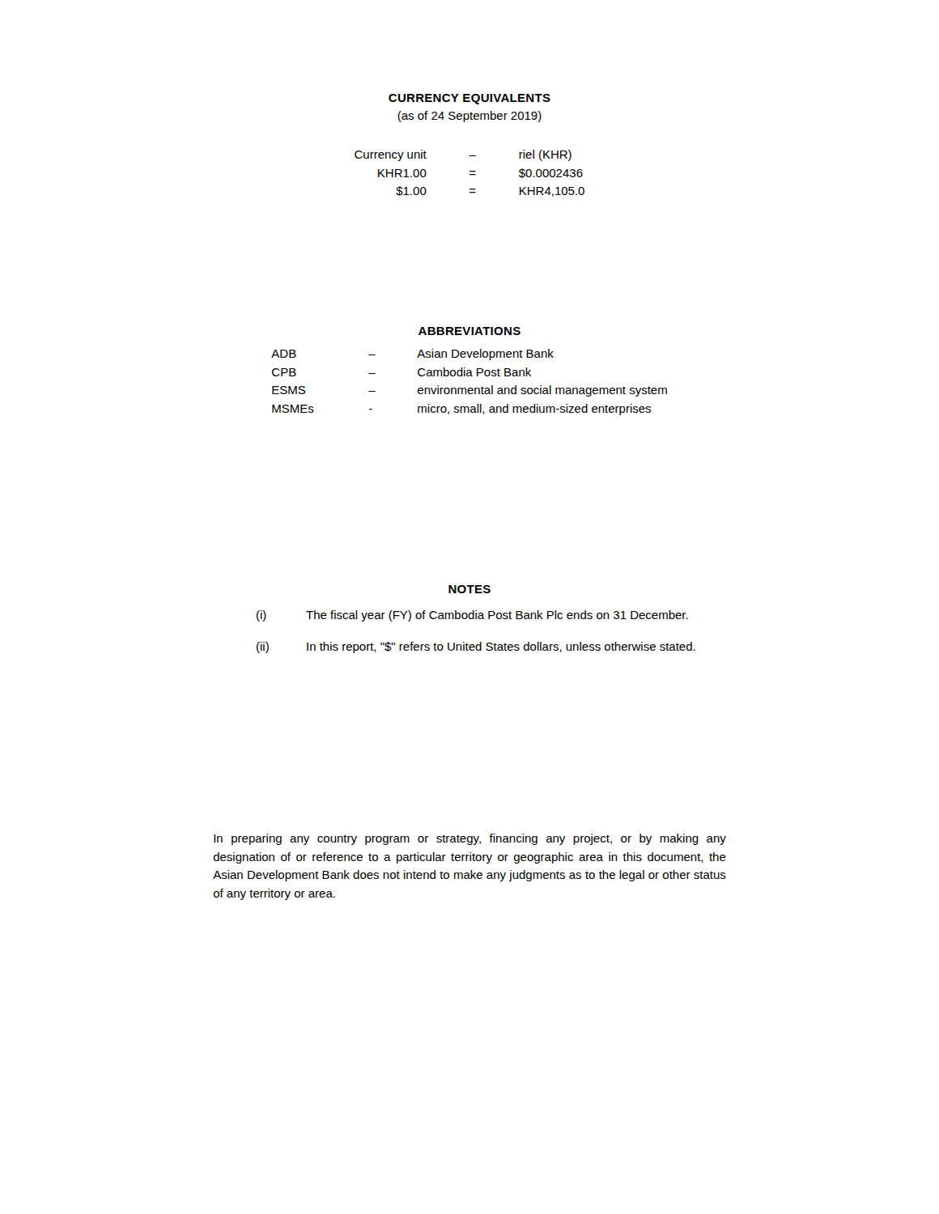CURRENCY EQUIVALENTS
(as of 24 September 2019)
| Currency unit | – | riel (KHR) |
| KHR1.00 | = | $0.0002436 |
| $1.00 | = | KHR4,105.0 |
ABBREVIATIONS
| ADB | – | Asian Development Bank |
| CPB | – | Cambodia Post Bank |
| ESMS | – | environmental and social management system |
| MSMEs | - | micro, small, and medium-sized enterprises |
NOTES
(i)
The fiscal year (FY) of Cambodia Post Bank Plc ends on 31 December.
(ii)
In this report, "$" refers to United States dollars, unless otherwise stated.
In preparing any country program or strategy, financing any project, or by making any designation of or reference to a particular territory or geographic area in this document, the Asian Development Bank does not intend to make any judgments as to the legal or other status of any territory or area.